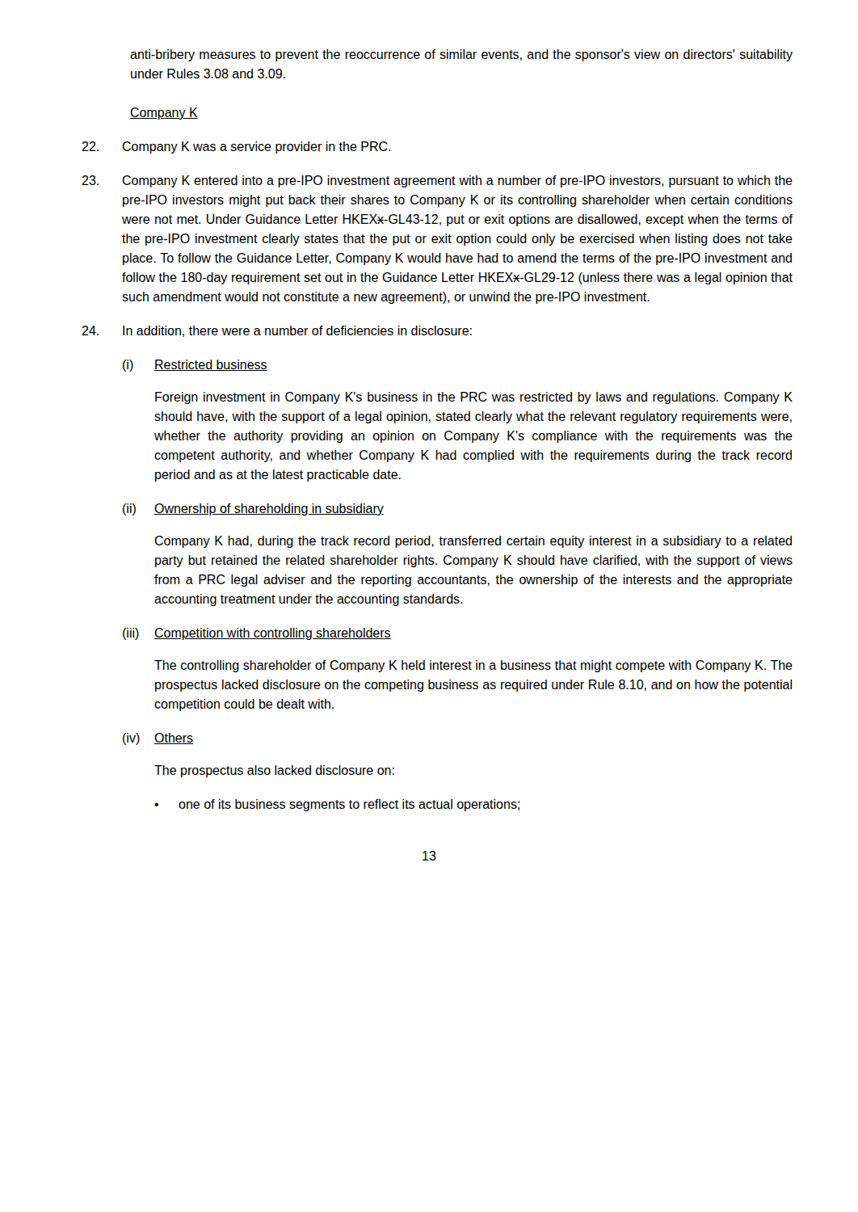anti-bribery measures to prevent the reoccurrence of similar events, and the sponsor's view on directors' suitability under Rules 3.08 and 3.09.
Company K
22.
Company K was a service provider in the PRC.
23.
Company K entered into a pre-IPO investment agreement with a number of pre-IPO investors, pursuant to which the pre-IPO investors might put back their shares to Company K or its controlling shareholder when certain conditions were not met. Under Guidance Letter HKEXx-GL43-12, put or exit options are disallowed, except when the terms of the pre-IPO investment clearly states that the put or exit option could only be exercised when listing does not take place. To follow the Guidance Letter, Company K would have had to amend the terms of the pre-IPO investment and follow the 180-day requirement set out in the Guidance Letter HKEXx-GL29-12 (unless there was a legal opinion that such amendment would not constitute a new agreement), or unwind the pre-IPO investment.
24.
In addition, there were a number of deficiencies in disclosure:
(i)
Restricted business
Foreign investment in Company K's business in the PRC was restricted by laws and regulations. Company K should have, with the support of a legal opinion, stated clearly what the relevant regulatory requirements were, whether the authority providing an opinion on Company K's compliance with the requirements was the competent authority, and whether Company K had complied with the requirements during the track record period and as at the latest practicable date.
(ii)
Ownership of shareholding in subsidiary
Company K had, during the track record period, transferred certain equity interest in a subsidiary to a related party but retained the related shareholder rights. Company K should have clarified, with the support of views from a PRC legal adviser and the reporting accountants, the ownership of the interests and the appropriate accounting treatment under the accounting standards.
(iii)
Competition with controlling shareholders
The controlling shareholder of Company K held interest in a business that might compete with Company K. The prospectus lacked disclosure on the competing business as required under Rule 8.10, and on how the potential competition could be dealt with.
(iv)
Others
The prospectus also lacked disclosure on:
one of its business segments to reflect its actual operations;
13